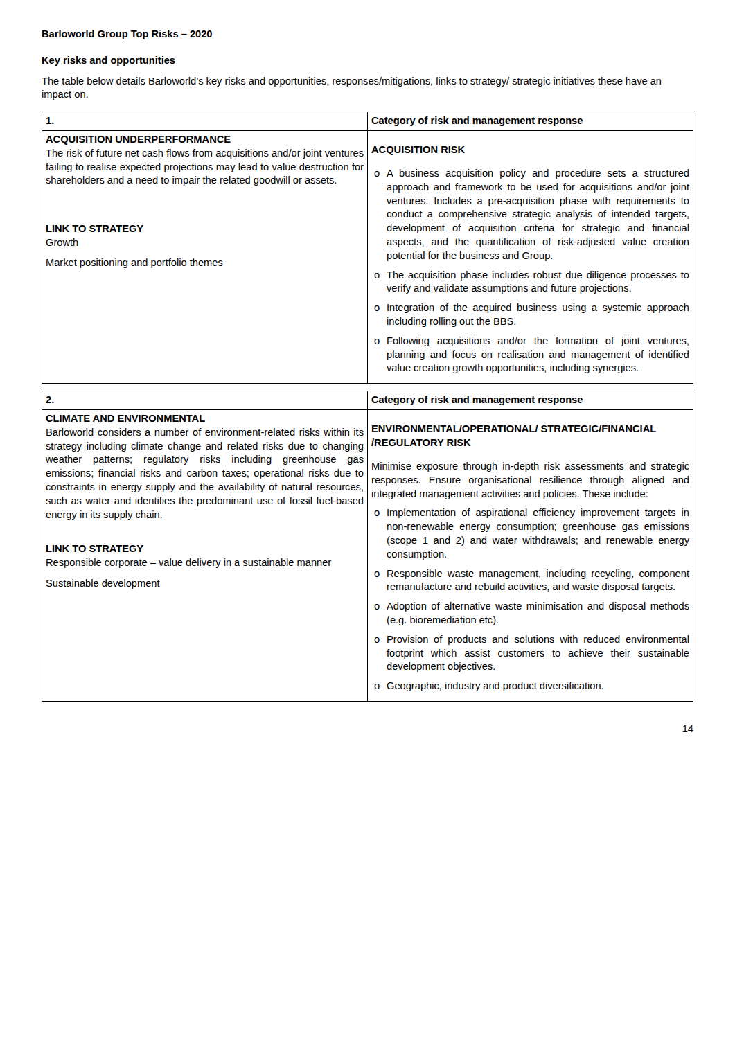Barloworld Group Top Risks – 2020
Key risks and opportunities
The table below details Barloworld’s key risks and opportunities, responses/mitigations, links to strategy/ strategic initiatives these have an impact on.
| 1. | Category of risk and management response |
| --- | --- |
| ACQUISITION UNDERPERFORMANCE The risk of future net cash flows from acquisitions and/or joint ventures failing to realise expected projections may lead to value destruction for shareholders and a need to impair the related goodwill or assets. LINK TO STRATEGY Growth Market positioning and portfolio themes | ACQUISITION RISK A business acquisition policy and procedure sets a structured approach and framework to be used for acquisitions and/or joint ventures. Includes a pre-acquisition phase with requirements to conduct a comprehensive strategic analysis of intended targets, development of acquisition criteria for strategic and financial aspects, and the quantification of risk-adjusted value creation potential for the business and Group. The acquisition phase includes robust due diligence processes to verify and validate assumptions and future projections. Integration of the acquired business using a systemic approach including rolling out the BBS. Following acquisitions and/or the formation of joint ventures, planning and focus on realisation and management of identified value creation growth opportunities, including synergies. |
| 2. | Category of risk and management response |
| --- | --- |
| CLIMATE AND ENVIRONMENTAL Barloworld considers a number of environment-related risks within its strategy including climate change and related risks due to changing weather patterns; regulatory risks including greenhouse gas emissions; financial risks and carbon taxes; operational risks due to constraints in energy supply and the availability of natural resources, such as water and identifies the predominant use of fossil fuel-based energy in its supply chain. LINK TO STRATEGY Responsible corporate – value delivery in a sustainable manner Sustainable development | ENVIRONMENTAL/OPERATIONAL/ STRATEGIC/FINANCIAL /REGULATORY RISK Minimise exposure through in-depth risk assessments and strategic responses. Ensure organisational resilience through aligned and integrated management activities and policies. These include: Implementation of aspirational efficiency improvement targets in non-renewable energy consumption; greenhouse gas emissions (scope 1 and 2) and water withdrawals; and renewable energy consumption. Responsible waste management, including recycling, component remanufacture and rebuild activities, and waste disposal targets. Adoption of alternative waste minimisation and disposal methods (e.g. bioremediation etc). Provision of products and solutions with reduced environmental footprint which assist customers to achieve their sustainable development objectives. Geographic, industry and product diversification. |
14